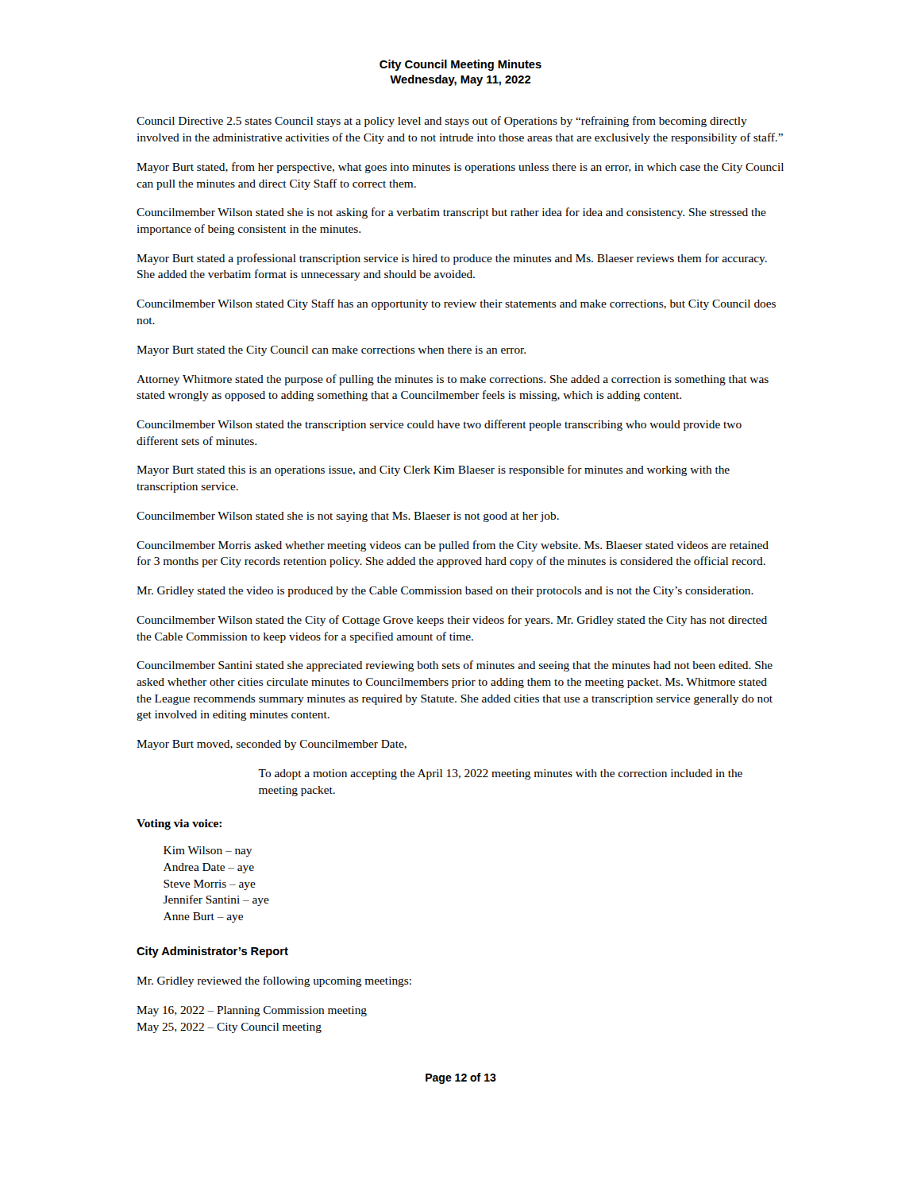City Council Meeting Minutes
Wednesday, May 11, 2022
Council Directive 2.5 states Council stays at a policy level and stays out of Operations by “refraining from becoming directly involved in the administrative activities of the City and to not intrude into those areas that are exclusively the responsibility of staff.”
Mayor Burt stated, from her perspective, what goes into minutes is operations unless there is an error, in which case the City Council can pull the minutes and direct City Staff to correct them.
Councilmember Wilson stated she is not asking for a verbatim transcript but rather idea for idea and consistency. She stressed the importance of being consistent in the minutes.
Mayor Burt stated a professional transcription service is hired to produce the minutes and Ms. Blaeser reviews them for accuracy. She added the verbatim format is unnecessary and should be avoided.
Councilmember Wilson stated City Staff has an opportunity to review their statements and make corrections, but City Council does not.
Mayor Burt stated the City Council can make corrections when there is an error.
Attorney Whitmore stated the purpose of pulling the minutes is to make corrections. She added a correction is something that was stated wrongly as opposed to adding something that a Councilmember feels is missing, which is adding content.
Councilmember Wilson stated the transcription service could have two different people transcribing who would provide two different sets of minutes.
Mayor Burt stated this is an operations issue, and City Clerk Kim Blaeser is responsible for minutes and working with the transcription service.
Councilmember Wilson stated she is not saying that Ms. Blaeser is not good at her job.
Councilmember Morris asked whether meeting videos can be pulled from the City website. Ms. Blaeser stated videos are retained for 3 months per City records retention policy. She added the approved hard copy of the minutes is considered the official record.
Mr. Gridley stated the video is produced by the Cable Commission based on their protocols and is not the City’s consideration.
Councilmember Wilson stated the City of Cottage Grove keeps their videos for years. Mr. Gridley stated the City has not directed the Cable Commission to keep videos for a specified amount of time.
Councilmember Santini stated she appreciated reviewing both sets of minutes and seeing that the minutes had not been edited. She asked whether other cities circulate minutes to Councilmembers prior to adding them to the meeting packet. Ms. Whitmore stated the League recommends summary minutes as required by Statute. She added cities that use a transcription service generally do not get involved in editing minutes content.
Mayor Burt moved, seconded by Councilmember Date,
To adopt a motion accepting the April 13, 2022 meeting minutes with the correction included in the meeting packet.
Voting via voice:
Kim Wilson – nay
Andrea Date – aye
Steve Morris – aye
Jennifer Santini – aye
Anne Burt – aye
City Administrator’s Report
Mr. Gridley reviewed the following upcoming meetings:
May 16, 2022 – Planning Commission meeting
May 25, 2022 – City Council meeting
Page 12 of 13